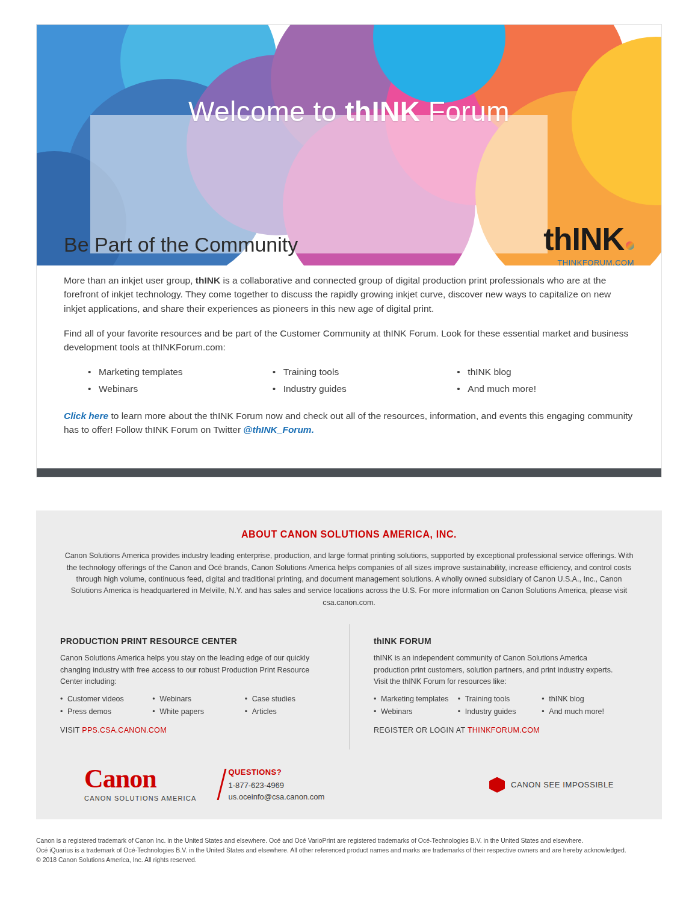Welcome to thINK Forum
thINK
THINKFORUM.COM
Be Part of the Community
More than an inkjet user group, thINK is a collaborative and connected group of digital production print professionals who are at the forefront of inkjet technology. They come together to discuss the rapidly growing inkjet curve, discover new ways to capitalize on new inkjet applications, and share their experiences as pioneers in this new age of digital print.
Find all of your favorite resources and be part of the Customer Community at thINK Forum. Look for these essential market and business development tools at thINKForum.com:
Marketing templates
Training tools
thINK blog
Webinars
Industry guides
And much more!
Click here to learn more about the thINK Forum now and check out all of the resources, information, and events this engaging community has to offer! Follow thINK Forum on Twitter @thINK_Forum.
ABOUT CANON SOLUTIONS AMERICA, INC.
Canon Solutions America provides industry leading enterprise, production, and large format printing solutions, supported by exceptional professional service offerings. With the technology offerings of the Canon and Océ brands, Canon Solutions America helps companies of all sizes improve sustainability, increase efficiency, and control costs through high volume, continuous feed, digital and traditional printing, and document management solutions. A wholly owned subsidiary of Canon U.S.A., Inc., Canon Solutions America is headquartered in Melville, N.Y. and has sales and service locations across the U.S. For more information on Canon Solutions America, please visit csa.canon.com.
PRODUCTION PRINT RESOURCE CENTER
Canon Solutions America helps you stay on the leading edge of our quickly changing industry with free access to our robust Production Print Resource Center including:
Customer videos Webinars Case studies Press demos White papers Articles
VISIT PPS.CSA.CANON.COM
thINK FORUM
thINK is an independent community of Canon Solutions America production print customers, solution partners, and print industry experts. Visit the thINK Forum for resources like:
Marketing templates Training tools thINK blog Webinars Industry guides And much more!
REGISTER OR LOGIN AT THINKFORUM.COM
Canon
CANON SOLUTIONS AMERICA
QUESTIONS?
1-877-623-4969
us.oceinfo@csa.canon.com
CANON SEE IMPOSSIBLE
Canon is a registered trademark of Canon Inc. in the United States and elsewhere. Océ and Océ VarioPrint are registered trademarks of Océ-Technologies B.V. in the United States and elsewhere.
Océ iQuarius is a trademark of Océ-Technologies B.V. in the United States and elsewhere. All other referenced product names and marks are trademarks of their respective owners and are hereby acknowledged.
© 2018 Canon Solutions America, Inc. All rights reserved.